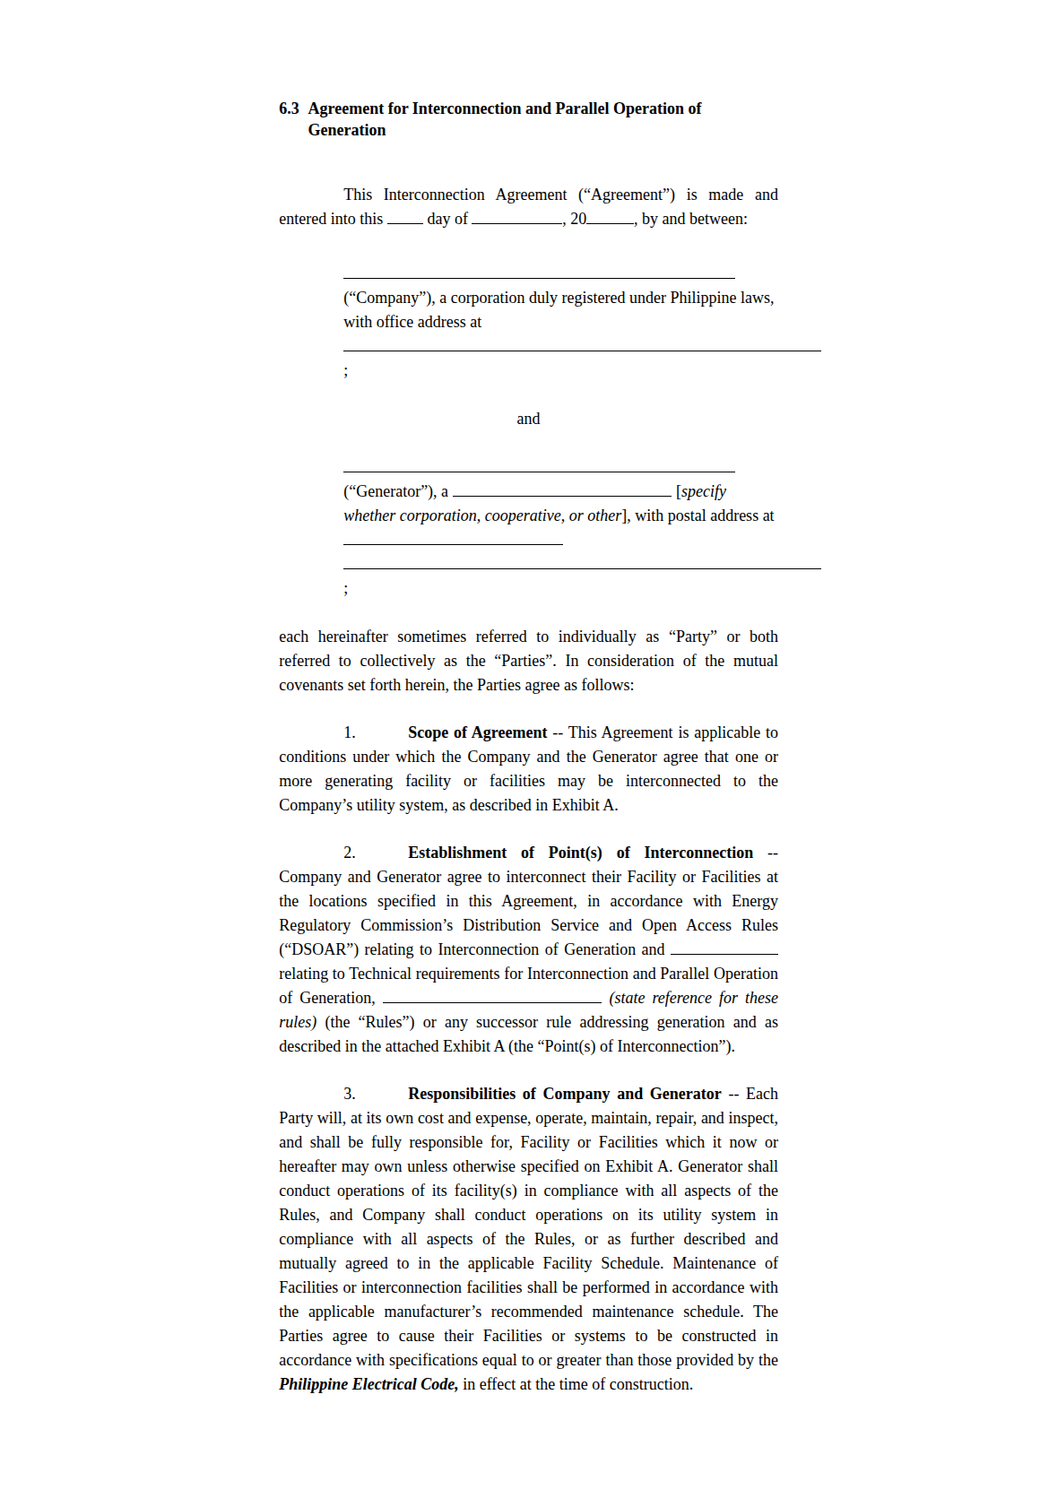6.3 Agreement for Interconnection and Parallel Operation of Generation
This Interconnection Agreement (“Agreement”) is made and entered into this day of , 20 , by and between:
(“Company”), a corporation duly registered under Philippine laws, with office address at ;
and
(“Generator”), a [specify whether corporation, cooperative, or other], with postal address at ;
each hereinafter sometimes referred to individually as “Party” or both referred to collectively as the “Parties”. In consideration of the mutual covenants set forth herein, the Parties agree as follows:
1. Scope of Agreement -- This Agreement is applicable to conditions under which the Company and the Generator agree that one or more generating facility or facilities may be interconnected to the Company’s utility system, as described in Exhibit A.
2. Establishment of Point(s) of Interconnection -- Company and Generator agree to interconnect their Facility or Facilities at the locations specified in this Agreement, in accordance with Energy Regulatory Commission’s Distribution Service and Open Access Rules (“DSOAR”) relating to Interconnection of Generation and relating to Technical requirements for Interconnection and Parallel Operation of Generation, (state reference for these rules) (the “Rules”) or any successor rule addressing generation and as described in the attached Exhibit A (the “Point(s) of Interconnection”).
3. Responsibilities of Company and Generator -- Each Party will, at its own cost and expense, operate, maintain, repair, and inspect, and shall be fully responsible for, Facility or Facilities which it now or hereafter may own unless otherwise specified on Exhibit A. Generator shall conduct operations of its facility(s) in compliance with all aspects of the Rules, and Company shall conduct operations on its utility system in compliance with all aspects of the Rules, or as further described and mutually agreed to in the applicable Facility Schedule. Maintenance of Facilities or interconnection facilities shall be performed in accordance with the applicable manufacturer’s recommended maintenance schedule. The Parties agree to cause their Facilities or systems to be constructed in accordance with specifications equal to or greater than those provided by the Philippine Electrical Code, in effect at the time of construction.